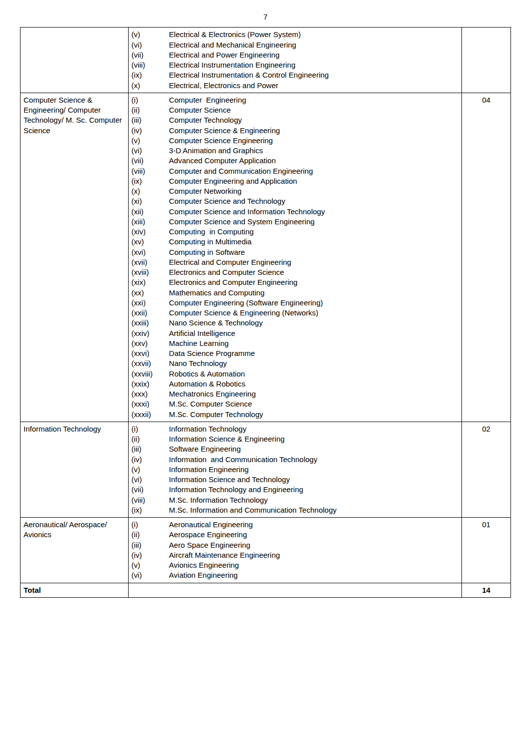7
| | (v) Electrical & Electronics (Power System) (vi) Electrical and Mechanical Engineering (vii) Electrical and Power Engineering (viii) Electrical Instrumentation Engineering (ix) Electrical Instrumentation & Control Engineering (x) Electrical, Electronics and Power | |
| Computer Science & Engineering/ Computer Technology/ M. Sc. Computer Science | (i) Computer Engineering (ii) Computer Science (iii) Computer Technology (iv) Computer Science & Engineering (v) Computer Science Engineering (vi) 3-D Animation and Graphics (vii) Advanced Computer Application (viii) Computer and Communication Engineering (ix) Computer Engineering and Application (x) Computer Networking (xi) Computer Science and Technology (xii) Computer Science and Information Technology (xiii) Computer Science and System Engineering (xiv) Computing in Computing (xv) Computing in Multimedia (xvi) Computing in Software (xvii) Electrical and Computer Engineering (xviii) Electronics and Computer Science (xix) Electronics and Computer Engineering (xx) Mathematics and Computing (xxi) Computer Engineering (Software Engineering) (xxii) Computer Science & Engineering (Networks) (xxiii) Nano Science & Technology (xxiv) Artificial Intelligence (xxv) Machine Learning (xxvi) Data Science Programme (xxvii) Nano Technology (xxviii) Robotics & Automation (xxix) Automation & Robotics (xxx) Mechatronics Engineering (xxxi) M.Sc. Computer Science (xxxii) M.Sc. Computer Technology | 04 |
| Information Technology | (i) Information Technology (ii) Information Science & Engineering (iii) Software Engineering (iv) Information and Communication Technology (v) Information Engineering (vi) Information Science and Technology (vii) Information Technology and Engineering (viii) M.Sc. Information Technology (ix) M.Sc. Information and Communication Technology | 02 |
| Aeronautical/ Aerospace/ Avionics | (i) Aeronautical Engineering (ii) Aerospace Engineering (iii) Aero Space Engineering (iv) Aircraft Maintenance Engineering (v) Avionics Engineering (vi) Aviation Engineering | 01 |
| Total | | 14 |